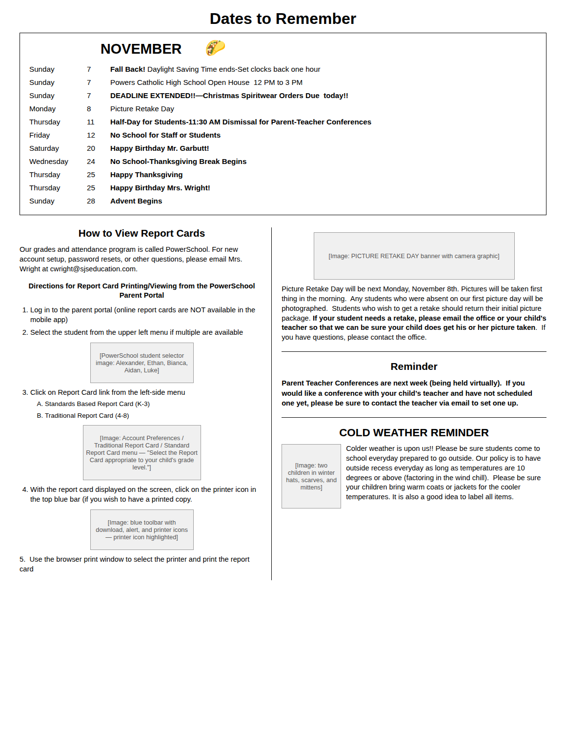Dates to Remember
NOVEMBER 🌮
| Sunday | 7 | Fall Back! Daylight Saving Time ends-Set clocks back one hour |
| Sunday | 7 | Powers Catholic High School Open House 12 PM to 3 PM |
| Sunday | 7 | DEADLINE EXTENDED!!—Christmas Spiritwear Orders Due today!! |
| Monday | 8 | Picture Retake Day |
| Thursday | 11 | Half-Day for Students-11:30 AM Dismissal for Parent-Teacher Conferences |
| Friday | 12 | No School for Staff or Students |
| Saturday | 20 | Happy Birthday Mr. Garbutt! |
| Wednesday | 24 | No School-Thanksgiving Break Begins |
| Thursday | 25 | Happy Thanksgiving |
| Thursday | 25 | Happy Birthday Mrs. Wright! |
| Sunday | 28 | Advent Begins |
How to View Report Cards
Our grades and attendance program is called PowerSchool. For new account setup, password resets, or other questions, please email Mrs. Wright at cwright@sjseducation.com.
Directions for Report Card Printing/Viewing from the PowerSchool Parent Portal
Log in to the parent portal (online report cards are NOT available in the mobile app)
Select the student from the upper left menu if multiple are available
[PowerSchool student selector image: Alexander, Ethan, Bianca, Aidan, Luke]
Click on Report Card link from the left-side menu
Standards Based Report Card (K-3)
Traditional Report Card (4-8)
[Image: Account Preferences / Traditional Report Card / Standard Report Card menu — "Select the Report Card appropriate to your child's grade level."]
With the report card displayed on the screen, click on the printer icon in the top blue bar (if you wish to have a printed copy.
[Image: blue toolbar with download, alert, and printer icons — printer icon highlighted]
5. Use the browser print window to select the printer and print the report card
[Image: PICTURE RETAKE DAY banner with camera graphic]
Picture Retake Day will be next Monday, November 8th. Pictures will be taken first thing in the morning. Any students who were absent on our first picture day will be photographed. Students who wish to get a retake should return their initial picture package. If your student needs a retake, please email the office or your child's teacher so that we can be sure your child does get his or her picture taken. If you have questions, please contact the office.
Reminder
Parent Teacher Conferences are next week (being held virtually). If you would like a conference with your child’s teacher and have not scheduled one yet, please be sure to contact the teacher via email to set one up.
COLD WEATHER REMINDER
[Image: two children in winter hats, scarves, and mittens]
Colder weather is upon us!! Please be sure students come to school everyday prepared to go outside. Our policy is to have outside recess everyday as long as temperatures are 10 degrees or above (factoring in the wind chill). Please be sure your children bring warm coats or jackets for the cooler temperatures. It is also a good idea to label all items.